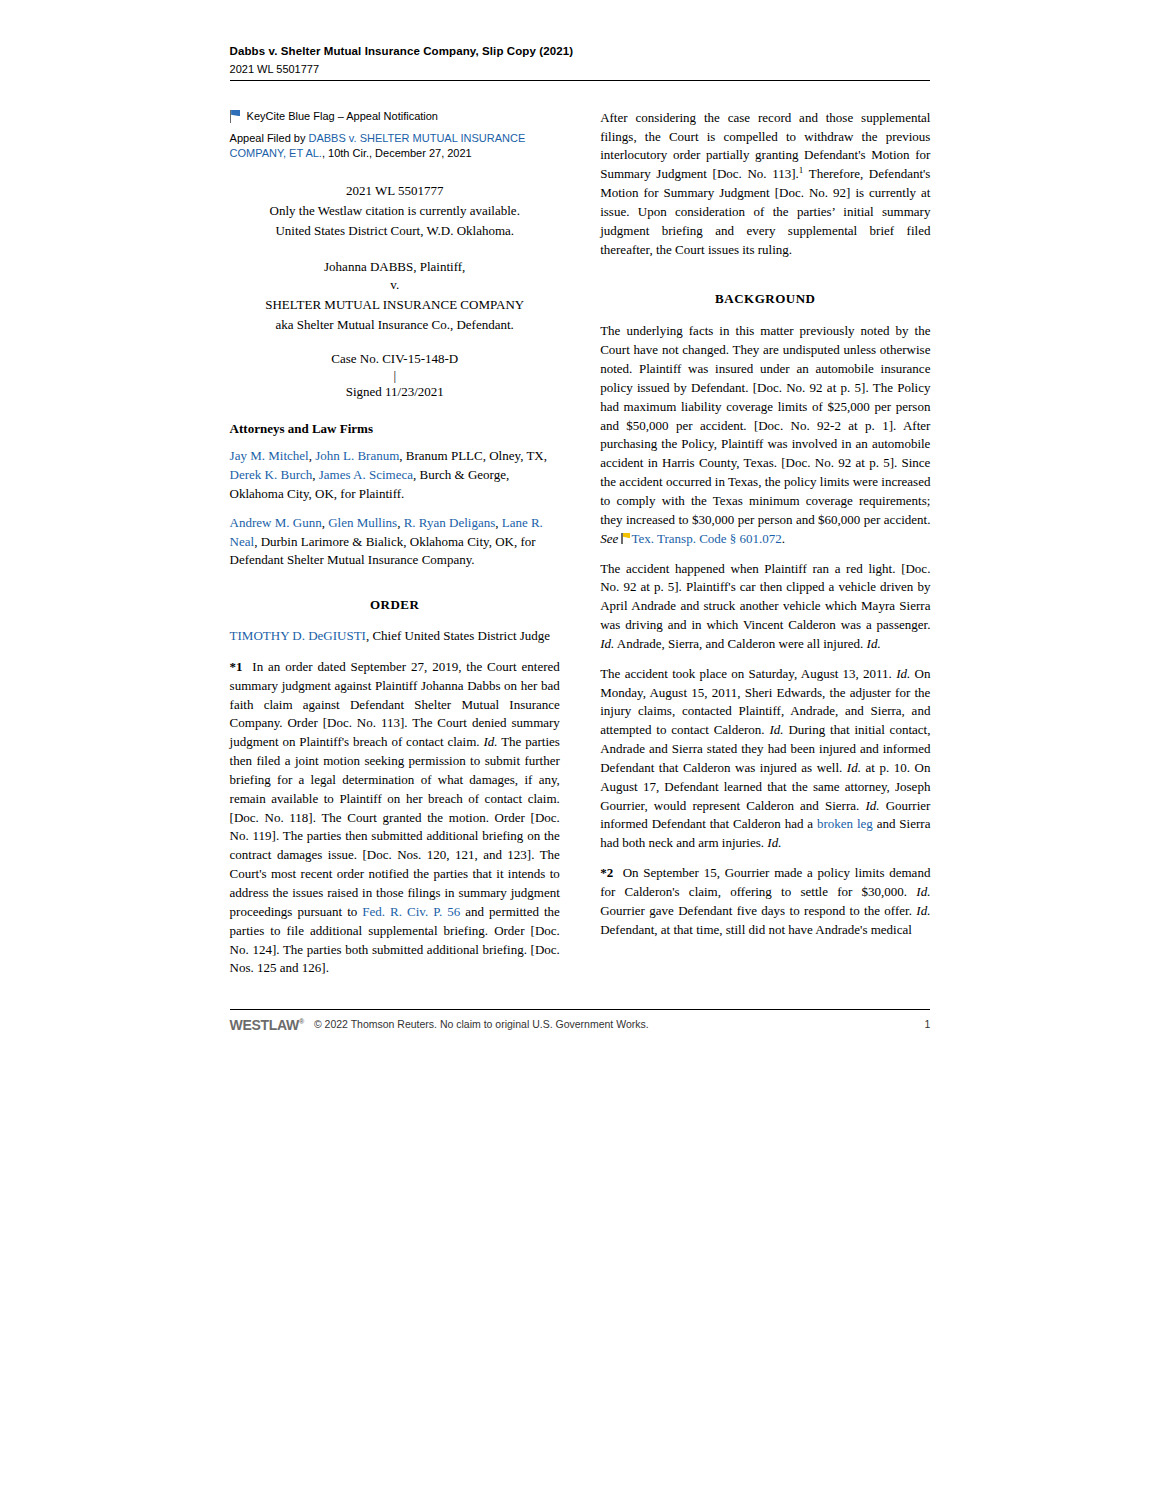Dabbs v. Shelter Mutual Insurance Company, Slip Copy (2021)
2021 WL 5501777
KeyCite Blue Flag – Appeal Notification
Appeal Filed by DABBS v. SHELTER MUTUAL INSURANCE COMPANY, ET AL., 10th Cir., December 27, 2021
2021 WL 5501777
Only the Westlaw citation is currently available.
United States District Court, W.D. Oklahoma.
Johanna DABBS, Plaintiff,
v.
SHELTER MUTUAL INSURANCE COMPANY
aka Shelter Mutual Insurance Co., Defendant.
Case No. CIV-15-148-D
|
Signed 11/23/2021
Attorneys and Law Firms
Jay M. Mitchel, John L. Branum, Branum PLLC, Olney, TX, Derek K. Burch, James A. Scimeca, Burch & George, Oklahoma City, OK, for Plaintiff.
Andrew M. Gunn, Glen Mullins, R. Ryan Deligans, Lane R. Neal, Durbin Larimore & Bialick, Oklahoma City, OK, for Defendant Shelter Mutual Insurance Company.
ORDER
TIMOTHY D. DeGIUSTI, Chief United States District Judge
*1 In an order dated September 27, 2019, the Court entered summary judgment against Plaintiff Johanna Dabbs on her bad faith claim against Defendant Shelter Mutual Insurance Company. Order [Doc. No. 113]. The Court denied summary judgment on Plaintiff's breach of contact claim. Id. The parties then filed a joint motion seeking permission to submit further briefing for a legal determination of what damages, if any, remain available to Plaintiff on her breach of contact claim. [Doc. No. 118]. The Court granted the motion. Order [Doc. No. 119]. The parties then submitted additional briefing on the contract damages issue. [Doc. Nos. 120, 121, and 123]. The Court's most recent order notified the parties that it intends to address the issues raised in those filings in summary judgment proceedings pursuant to Fed. R. Civ. P. 56 and permitted the parties to file additional supplemental briefing. Order [Doc. No. 124]. The parties both submitted additional briefing. [Doc. Nos. 125 and 126].
After considering the case record and those supplemental filings, the Court is compelled to withdraw the previous interlocutory order partially granting Defendant's Motion for Summary Judgment [Doc. No. 113].1 Therefore, Defendant's Motion for Summary Judgment [Doc. No. 92] is currently at issue. Upon consideration of the parties’ initial summary judgment briefing and every supplemental brief filed thereafter, the Court issues its ruling.
BACKGROUND
The underlying facts in this matter previously noted by the Court have not changed. They are undisputed unless otherwise noted. Plaintiff was insured under an automobile insurance policy issued by Defendant. [Doc. No. 92 at p. 5]. The Policy had maximum liability coverage limits of $25,000 per person and $50,000 per accident. [Doc. No. 92-2 at p. 1]. After purchasing the Policy, Plaintiff was involved in an automobile accident in Harris County, Texas. [Doc. No. 92 at p. 5]. Since the accident occurred in Texas, the policy limits were increased to comply with the Texas minimum coverage requirements; they increased to $30,000 per person and $60,000 per accident. See Tex. Transp. Code § 601.072.
The accident happened when Plaintiff ran a red light. [Doc. No. 92 at p. 5]. Plaintiff's car then clipped a vehicle driven by April Andrade and struck another vehicle which Mayra Sierra was driving and in which Vincent Calderon was a passenger. Id. Andrade, Sierra, and Calderon were all injured. Id.
The accident took place on Saturday, August 13, 2011. Id. On Monday, August 15, 2011, Sheri Edwards, the adjuster for the injury claims, contacted Plaintiff, Andrade, and Sierra, and attempted to contact Calderon. Id. During that initial contact, Andrade and Sierra stated they had been injured and informed Defendant that Calderon was injured as well. Id. at p. 10. On August 17, Defendant learned that the same attorney, Joseph Gourrier, would represent Calderon and Sierra. Id. Gourrier informed Defendant that Calderon had a broken leg and Sierra had both neck and arm injuries. Id.
*2 On September 15, Gourrier made a policy limits demand for Calderon's claim, offering to settle for $30,000. Id. Gourrier gave Defendant five days to respond to the offer. Id. Defendant, at that time, still did not have Andrade's medical
WESTLAW®
© 2022 Thomson Reuters. No claim to original U.S. Government Works.
1